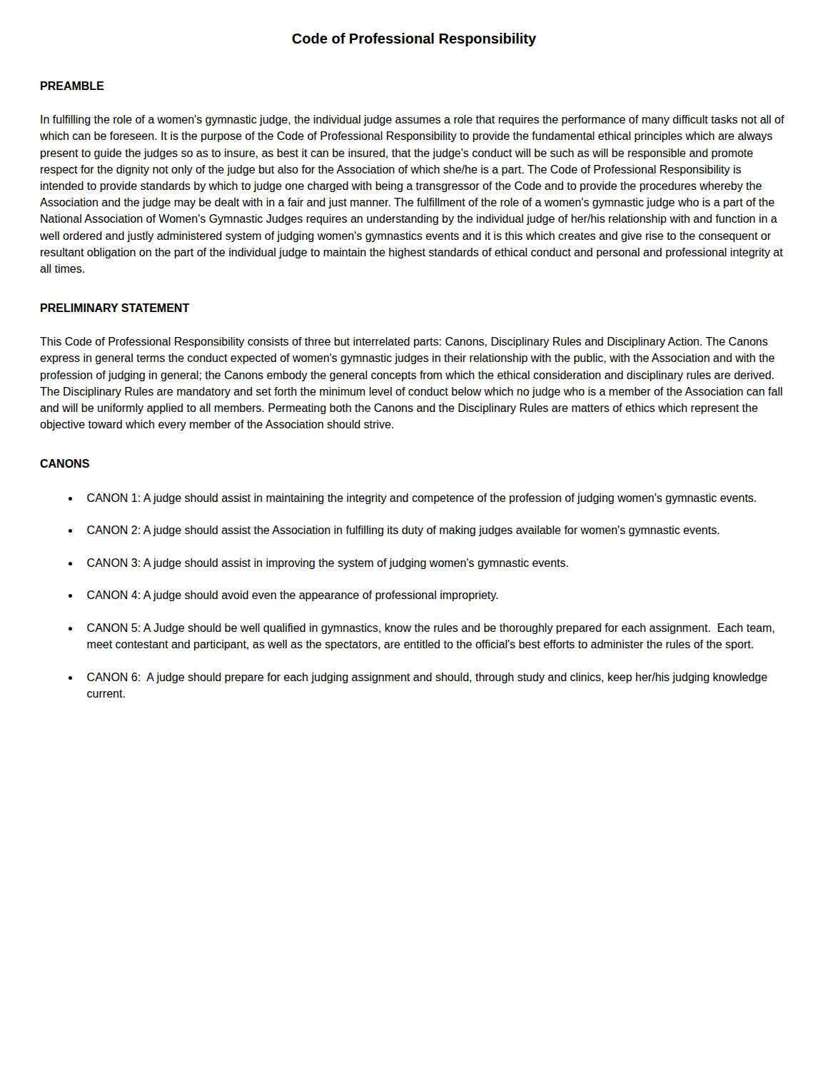Code of Professional Responsibility
PREAMBLE
In fulfilling the role of a women's gymnastic judge, the individual judge assumes a role that requires the performance of many difficult tasks not all of which can be foreseen. It is the purpose of the Code of Professional Responsibility to provide the fundamental ethical principles which are always present to guide the judges so as to insure, as best it can be insured, that the judge's conduct will be such as will be responsible and promote respect for the dignity not only of the judge but also for the Association of which she/he is a part. The Code of Professional Responsibility is intended to provide standards by which to judge one charged with being a transgressor of the Code and to provide the procedures whereby the Association and the judge may be dealt with in a fair and just manner. The fulfillment of the role of a women's gymnastic judge who is a part of the National Association of Women's Gymnastic Judges requires an understanding by the individual judge of her/his relationship with and function in a well ordered and justly administered system of judging women's gymnastics events and it is this which creates and give rise to the consequent or resultant obligation on the part of the individual judge to maintain the highest standards of ethical conduct and personal and professional integrity at all times.
PRELIMINARY STATEMENT
This Code of Professional Responsibility consists of three but interrelated parts: Canons, Disciplinary Rules and Disciplinary Action. The Canons express in general terms the conduct expected of women's gymnastic judges in their relationship with the public, with the Association and with the profession of judging in general; the Canons embody the general concepts from which the ethical consideration and disciplinary rules are derived. The Disciplinary Rules are mandatory and set forth the minimum level of conduct below which no judge who is a member of the Association can fall and will be uniformly applied to all members. Permeating both the Canons and the Disciplinary Rules are matters of ethics which represent the objective toward which every member of the Association should strive.
CANONS
CANON 1: A judge should assist in maintaining the integrity and competence of the profession of judging women's gymnastic events.
CANON 2: A judge should assist the Association in fulfilling its duty of making judges available for women's gymnastic events.
CANON 3: A judge should assist in improving the system of judging women's gymnastic events.
CANON 4: A judge should avoid even the appearance of professional impropriety.
CANON 5: A Judge should be well qualified in gymnastics, know the rules and be thoroughly prepared for each assignment. Each team, meet contestant and participant, as well as the spectators, are entitled to the official's best efforts to administer the rules of the sport.
CANON 6: A judge should prepare for each judging assignment and should, through study and clinics, keep her/his judging knowledge current.